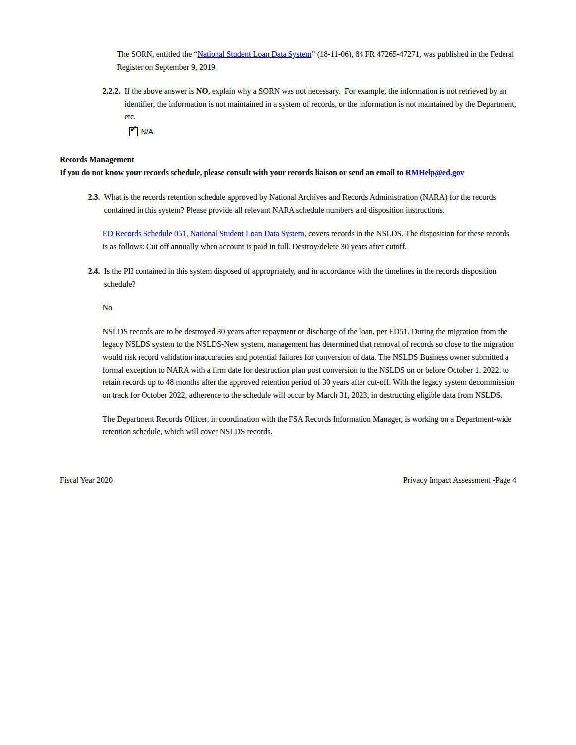The SORN, entitled the “National Student Loan Data System” (18-11-06), 84 FR 47265-47271, was published in the Federal Register on September 9, 2019.
2.2.2. If the above answer is NO, explain why a SORN was not necessary. For example, the information is not retrieved by an identifier, the information is not maintained in a system of records, or the information is not maintained by the Department, etc. N/A
Records Management
If you do not know your records schedule, please consult with your records liaison or send an email to RMHelp@ed.gov
2.3. What is the records retention schedule approved by National Archives and Records Administration (NARA) for the records contained in this system? Please provide all relevant NARA schedule numbers and disposition instructions.
ED Records Schedule 051, National Student Loan Data System, covers records in the NSLDS. The disposition for these records is as follows: Cut off annually when account is paid in full. Destroy/delete 30 years after cutoff.
2.4. Is the PII contained in this system disposed of appropriately, and in accordance with the timelines in the records disposition schedule?
No
NSLDS records are to be destroyed 30 years after repayment or discharge of the loan, per ED51. During the migration from the legacy NSLDS system to the NSLDS-New system, management has determined that removal of records so close to the migration would risk record validation inaccuracies and potential failures for conversion of data. The NSLDS Business owner submitted a formal exception to NARA with a firm date for destruction plan post conversion to the NSLDS on or before October 1, 2022, to retain records up to 48 months after the approved retention period of 30 years after cut-off. With the legacy system decommission on track for October 2022, adherence to the schedule will occur by March 31, 2023, in destructing eligible data from NSLDS.
The Department Records Officer, in coordination with the FSA Records Information Manager, is working on a Department-wide retention schedule, which will cover NSLDS records.
Fiscal Year 2020 Privacy Impact Assessment -Page 4